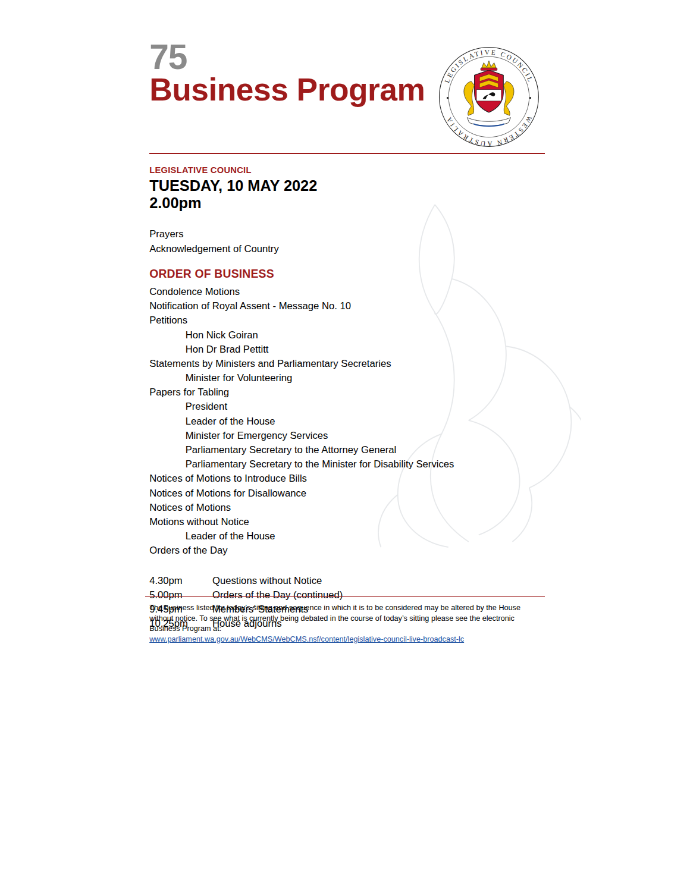75
Business Program
LEGISLATIVE COUNCIL WESTERN AUSTRALIA
LEGISLATIVE COUNCIL
TUESDAY, 10 MAY 2022
2.00pm
Prayers
Acknowledgement of Country
ORDER OF BUSINESS
Condolence Motions
Notification of Royal Assent - Message No. 10
Petitions
Hon Nick Goiran
Hon Dr Brad Pettitt
Statements by Ministers and Parliamentary Secretaries
Minister for Volunteering
Papers for Tabling
President
Leader of the House
Minister for Emergency Services
Parliamentary Secretary to the Attorney General
Parliamentary Secretary to the Minister for Disability Services
Notices of Motions to Introduce Bills
Notices of Motions for Disallowance
Notices of Motions
Motions without Notice
Leader of the House
Orders of the Day
| 4.30pm | Questions without Notice |
| 5.00pm | Orders of the Day (continued) |
| 9.45pm | Members’ Statements |
| 10.25pm | House adjourns |
The business listed for today’s sitting and sequence in which it is to be considered may be altered by the House without notice. To see what is currently being debated in the course of today’s sitting please see the electronic Business Program at:
www.parliament.wa.gov.au/WebCMS/WebCMS.nsf/content/legislative-council-live-broadcast-lc